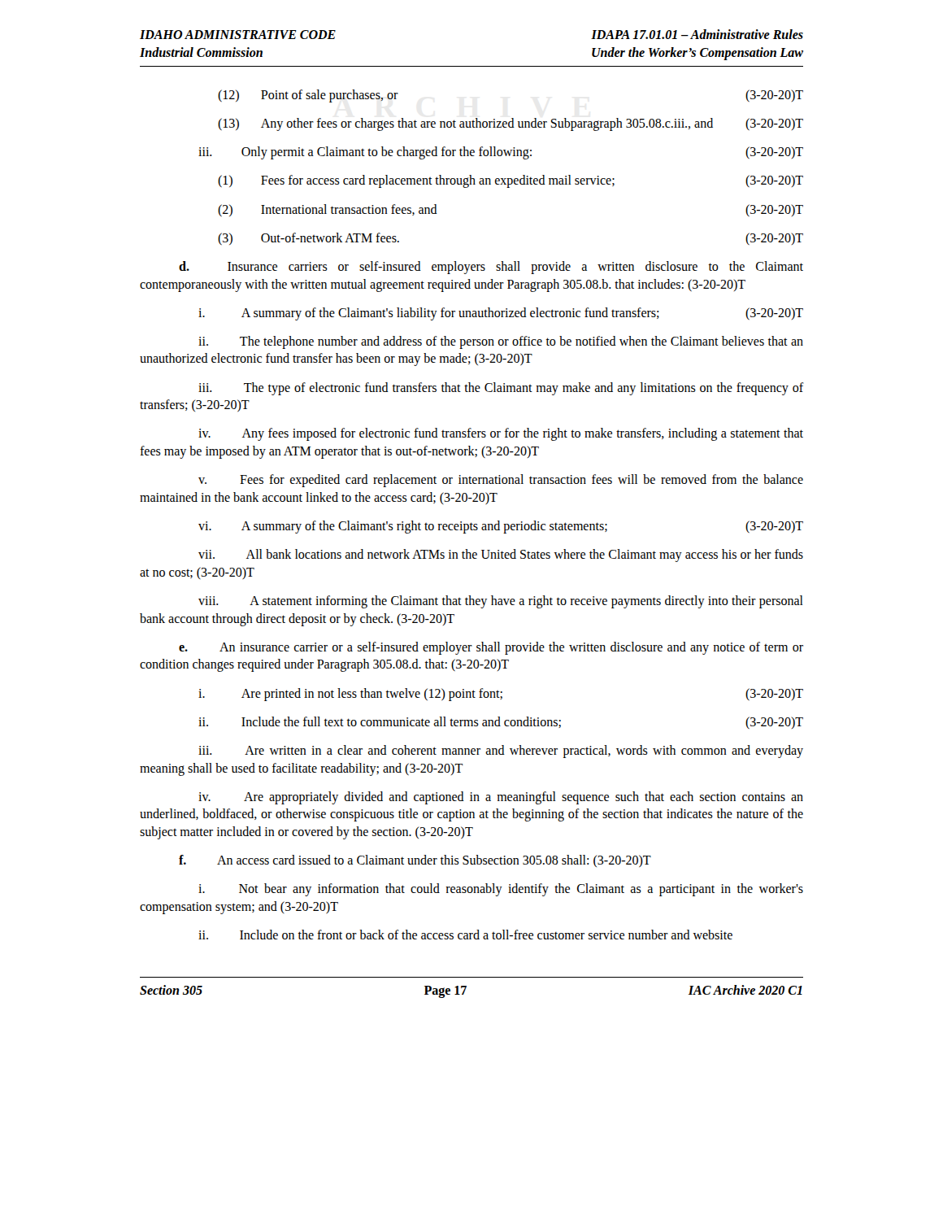IDAHO ADMINISTRATIVE CODE
Industrial Commission
IDAPA 17.01.01 – Administrative Rules
Under the Worker’s Compensation Law
ARCHIVE
(12) Point of sale purchases, or (3-20-20)T
(13) Any other fees or charges that are not authorized under Subparagraph 305.08.c.iii., and (3-20-20)T
iii. Only permit a Claimant to be charged for the following: (3-20-20)T
(1) Fees for access card replacement through an expedited mail service; (3-20-20)T
(2) International transaction fees, and (3-20-20)T
(3) Out-of-network ATM fees. (3-20-20)T
d. Insurance carriers or self-insured employers shall provide a written disclosure to the Claimant contemporaneously with the written mutual agreement required under Paragraph 305.08.b. that includes: (3-20-20)T
i. A summary of the Claimant's liability for unauthorized electronic fund transfers; (3-20-20)T
ii. The telephone number and address of the person or office to be notified when the Claimant believes that an unauthorized electronic fund transfer has been or may be made; (3-20-20)T
iii. The type of electronic fund transfers that the Claimant may make and any limitations on the frequency of transfers; (3-20-20)T
iv. Any fees imposed for electronic fund transfers or for the right to make transfers, including a statement that fees may be imposed by an ATM operator that is out-of-network; (3-20-20)T
v. Fees for expedited card replacement or international transaction fees will be removed from the balance maintained in the bank account linked to the access card; (3-20-20)T
vi. A summary of the Claimant's right to receipts and periodic statements; (3-20-20)T
vii. All bank locations and network ATMs in the United States where the Claimant may access his or her funds at no cost; (3-20-20)T
viii. A statement informing the Claimant that they have a right to receive payments directly into their personal bank account through direct deposit or by check. (3-20-20)T
e. An insurance carrier or a self-insured employer shall provide the written disclosure and any notice of term or condition changes required under Paragraph 305.08.d. that: (3-20-20)T
i. Are printed in not less than twelve (12) point font; (3-20-20)T
ii. Include the full text to communicate all terms and conditions; (3-20-20)T
iii. Are written in a clear and coherent manner and wherever practical, words with common and everyday meaning shall be used to facilitate readability; and (3-20-20)T
iv. Are appropriately divided and captioned in a meaningful sequence such that each section contains an underlined, boldfaced, or otherwise conspicuous title or caption at the beginning of the section that indicates the nature of the subject matter included in or covered by the section. (3-20-20)T
f. An access card issued to a Claimant under this Subsection 305.08 shall: (3-20-20)T
i. Not bear any information that could reasonably identify the Claimant as a participant in the worker's compensation system; and (3-20-20)T
ii. Include on the front or back of the access card a toll-free customer service number and website
Section 305
Page 17
IAC Archive 2020 C1